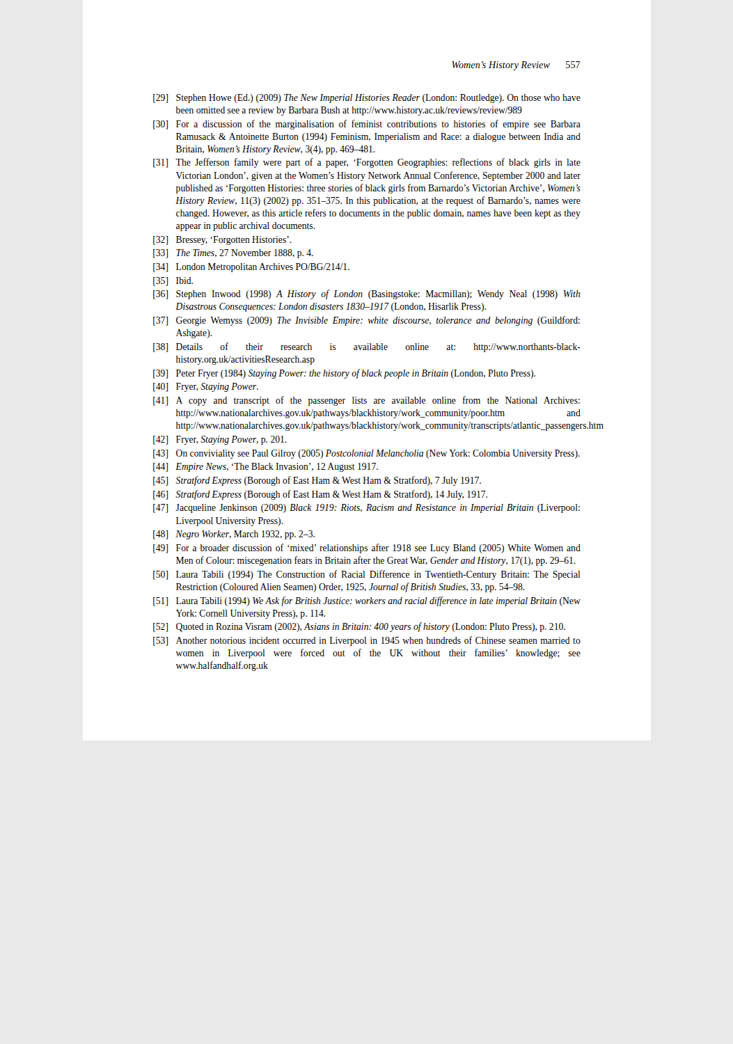Women’s History Review 557
[29] Stephen Howe (Ed.) (2009) The New Imperial Histories Reader (London: Routledge). On those who have been omitted see a review by Barbara Bush at http://www.history.ac.uk/reviews/review/989
[30] For a discussion of the marginalisation of feminist contributions to histories of empire see Barbara Ramusack & Antoinette Burton (1994) Feminism, Imperialism and Race: a dialogue between India and Britain, Women’s History Review, 3(4), pp. 469–481.
[31] The Jefferson family were part of a paper, ‘Forgotten Geographies: reflections of black girls in late Victorian London’, given at the Women’s History Network Annual Conference, September 2000 and later published as ‘Forgotten Histories: three stories of black girls from Barnardo’s Victorian Archive’, Women’s History Review, 11(3) (2002) pp. 351–375. In this publication, at the request of Barnardo’s, names were changed. However, as this article refers to documents in the public domain, names have been kept as they appear in public archival documents.
[32] Bressey, ‘Forgotten Histories’.
[33] The Times, 27 November 1888, p. 4.
[34] London Metropolitan Archives PO/BG/214/1.
[35] Ibid.
[36] Stephen Inwood (1998) A History of London (Basingstoke: Macmillan); Wendy Neal (1998) With Disastrous Consequences: London disasters 1830–1917 (London, Hisarlik Press).
[37] Georgie Wemyss (2009) The Invisible Empire: white discourse, tolerance and belonging (Guildford: Ashgate).
[38] Details of their research is available online at: http://www.northants-black-history.org.uk/activitiesResearch.asp
[39] Peter Fryer (1984) Staying Power: the history of black people in Britain (London, Pluto Press).
[40] Fryer, Staying Power.
[41] A copy and transcript of the passenger lists are available online from the National Archives: http://www.nationalarchives.gov.uk/pathways/blackhistory/work_community/poor.htm and http://www.nationalarchives.gov.uk/pathways/blackhistory/work_community/transcripts/atlantic_passengers.htm
[42] Fryer, Staying Power, p. 201.
[43] On conviviality see Paul Gilroy (2005) Postcolonial Melancholia (New York: Colombia University Press).
[44] Empire News, ‘The Black Invasion’, 12 August 1917.
[45] Stratford Express (Borough of East Ham & West Ham & Stratford), 7 July 1917.
[46] Stratford Express (Borough of East Ham & West Ham & Stratford), 14 July, 1917.
[47] Jacqueline Jenkinson (2009) Black 1919: Riots, Racism and Resistance in Imperial Britain (Liverpool: Liverpool University Press).
[48] Negro Worker, March 1932, pp. 2–3.
[49] For a broader discussion of ‘mixed’ relationships after 1918 see Lucy Bland (2005) White Women and Men of Colour: miscegenation fears in Britain after the Great War, Gender and History, 17(1), pp. 29–61.
[50] Laura Tabili (1994) The Construction of Racial Difference in Twentieth-Century Britain: The Special Restriction (Coloured Alien Seamen) Order, 1925, Journal of British Studies, 33, pp. 54–98.
[51] Laura Tabili (1994) We Ask for British Justice: workers and racial difference in late imperial Britain (New York: Cornell University Press), p. 114.
[52] Quoted in Rozina Visram (2002), Asians in Britain: 400 years of history (London: Pluto Press), p. 210.
[53] Another notorious incident occurred in Liverpool in 1945 when hundreds of Chinese seamen married to women in Liverpool were forced out of the UK without their families’ knowledge; see www.halfandhalf.org.uk